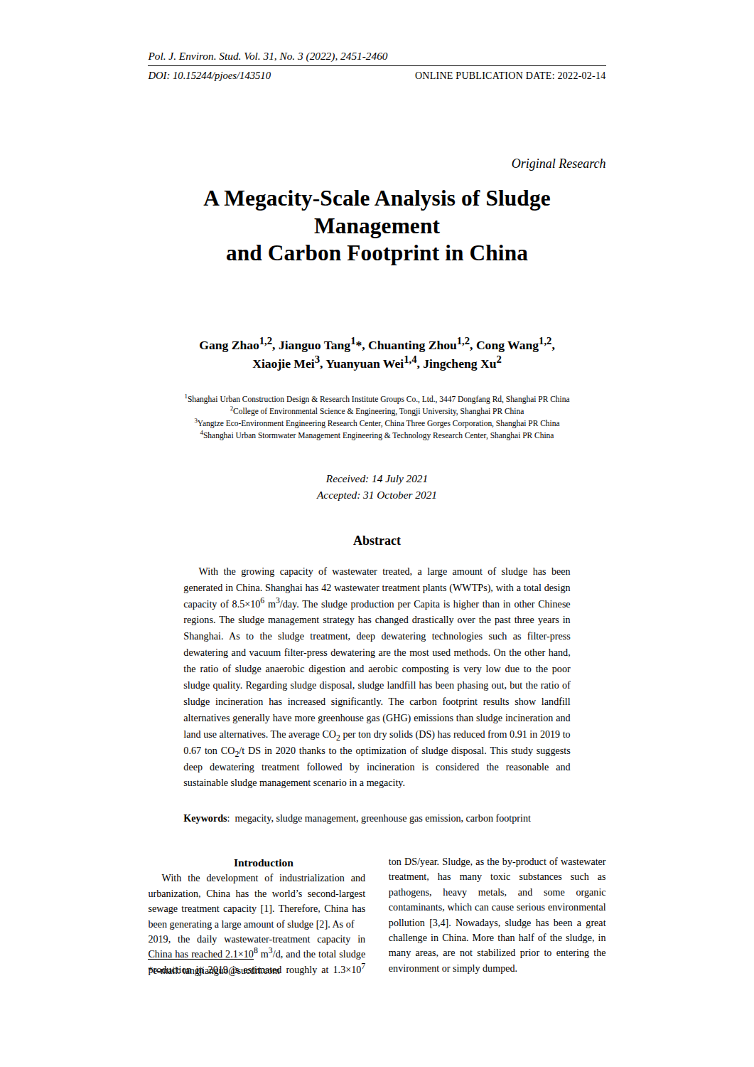Pol. J. Environ. Stud. Vol. 31, No. 3 (2022), 2451-2460
DOI: 10.15244/pjoes/143510 ONLINE PUBLICATION DATE: 2022-02-14
Original Research
A Megacity-Scale Analysis of Sludge Management
and Carbon Footprint in China
Gang Zhao1,2, Jianguo Tang1*, Chuanting Zhou1,2, Cong Wang1,2,
Xiaojie Mei3, Yuanyuan Wei1,4, Jingcheng Xu2
1Shanghai Urban Construction Design & Research Institute Groups Co., Ltd., 3447 Dongfang Rd, Shanghai PR China
2College of Environmental Science & Engineering, Tongji University, Shanghai PR China
3Yangtze Eco-Environment Engineering Research Center, China Three Gorges Corporation, Shanghai PR China
4Shanghai Urban Stormwater Management Engineering & Technology Research Center, Shanghai PR China
Received: 14 July 2021
Accepted: 31 October 2021
Abstract
With the growing capacity of wastewater treated, a large amount of sludge has been generated in China. Shanghai has 42 wastewater treatment plants (WWTPs), with a total design capacity of 8.5×106 m3/day. The sludge production per Capita is higher than in other Chinese regions. The sludge management strategy has changed drastically over the past three years in Shanghai. As to the sludge treatment, deep dewatering technologies such as filter-press dewatering and vacuum filter-press dewatering are the most used methods. On the other hand, the ratio of sludge anaerobic digestion and aerobic composting is very low due to the poor sludge quality. Regarding sludge disposal, sludge landfill has been phasing out, but the ratio of sludge incineration has increased significantly. The carbon footprint results show landfill alternatives generally have more greenhouse gas (GHG) emissions than sludge incineration and land use alternatives. The average CO2 per ton dry solids (DS) has reduced from 0.91 in 2019 to 0.67 ton CO2/t DS in 2020 thanks to the optimization of sludge disposal. This study suggests deep dewatering treatment followed by incineration is considered the reasonable and sustainable sludge management scenario in a megacity.
Keywords: megacity, sludge management, greenhouse gas emission, carbon footprint
Introduction
With the development of industrialization and urbanization, China has the world’s second-largest sewage treatment capacity [1]. Therefore, China has been generating a large amount of sludge [2]. As of
2019, the daily wastewater-treatment capacity in China has reached 2.1×108 m3/d, and the total sludge production in 2019 is estimated roughly at 1.3×107 ton DS/year. Sludge, as the by-product of wastewater treatment, has many toxic substances such as pathogens, heavy metals, and some organic contaminants, which can cause serious environmental pollution [3,4]. Nowadays, sludge has been a great challenge in China. More than half of the sludge, in many areas, are not stabilized prior to entering the environment or simply dumped.
*e-mail: tangjianguo@sucdri.com